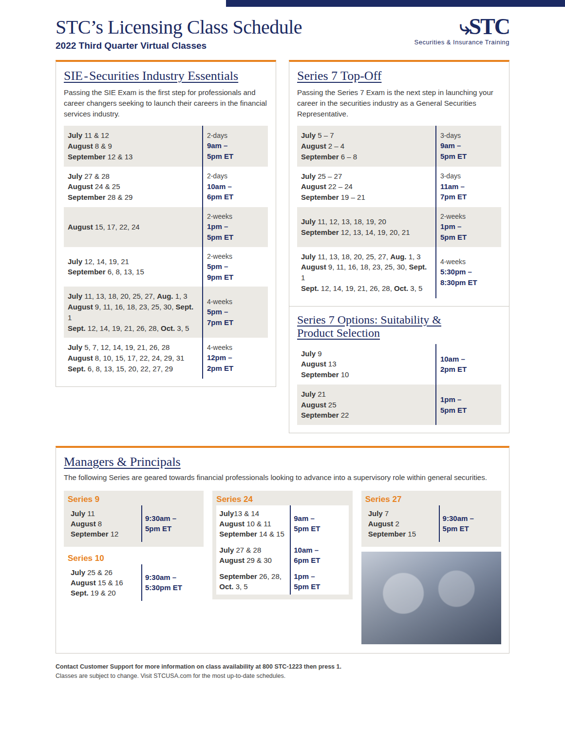STC’s Licensing Class Schedule
2022 Third Quarter Virtual Classes
⤷STC
Securities & Insurance Training
SIE - Securities Industry Essentials
Passing the SIE Exam is the first step for professionals and career changers seeking to launch their careers in the financial services industry.
| July 11 & 12 August 8 & 9 September 12 & 13 | 2-days 9am – 5pm ET |
| July 27 & 28 August 24 & 25 September 28 & 29 | 2-days 10am – 6pm ET |
| August 15, 17, 22, 24 | 2-weeks 1pm – 5pm ET |
| July 12, 14, 19, 21 September 6, 8, 13, 15 | 2-weeks 5pm – 9pm ET |
| July 11, 13, 18, 20, 25, 27, Aug. 1, 3 August 9, 11, 16, 18, 23, 25, 30, Sept. 1 Sept. 12, 14, 19, 21, 26, 28, Oct. 3, 5 | 4-weeks 5pm – 7pm ET |
| July 5, 7, 12, 14, 19, 21, 26, 28 August 8, 10, 15, 17, 22, 24, 29, 31 Sept. 6, 8, 13, 15, 20, 22, 27, 29 | 4-weeks 12pm – 2pm ET |
Series 7 Top-Off
Passing the Series 7 Exam is the next step in launching your career in the securities industry as a General Securities Representative.
| July 5 – 7 August 2 – 4 September 6 – 8 | 3-days 9am – 5pm ET |
| July 25 – 27 August 22 – 24 September 19 – 21 | 3-days 11am – 7pm ET |
| July 11, 12, 13, 18, 19, 20 September 12, 13, 14, 19, 20, 21 | 2-weeks 1pm – 5pm ET |
| July 11, 13, 18, 20, 25, 27, Aug. 1, 3 August 9, 11, 16, 18, 23, 25, 30, Sept. 1 Sept. 12, 14, 19, 21, 26, 28, Oct. 3, 5 | 4-weeks 5:30pm – 8:30pm ET |
Series 7 Options: Suitability &
Product Selection
| July 9 August 13 September 10 | 10am – 2pm ET |
| July 21 August 25 September 22 | 1pm – 5pm ET |
Managers & Principals
The following Series are geared towards financial professionals looking to advance into a supervisory role within general securities.
Series 9
| July 11 August 8 September 12 | 9:30am – 5pm ET |
Series 10
| July 25 & 26 August 15 & 16 Sept. 19 & 20 | 9:30am – 5:30pm ET |
Series 24
| July 13 & 14 August 10 & 11 September 14 & 15 | 9am – 5pm ET |
| July 27 & 28 August 29 & 30 | 10am – 6pm ET |
| September 26, 28, Oct. 3, 5 | 1pm – 5pm ET |
Series 27
| July 7 August 2 September 15 | 9:30am – 5pm ET |
Contact Customer Support for more information on class availability at 800 STC-1223 then press 1.
Classes are subject to change. Visit STCUSA.com for the most up-to-date schedules.